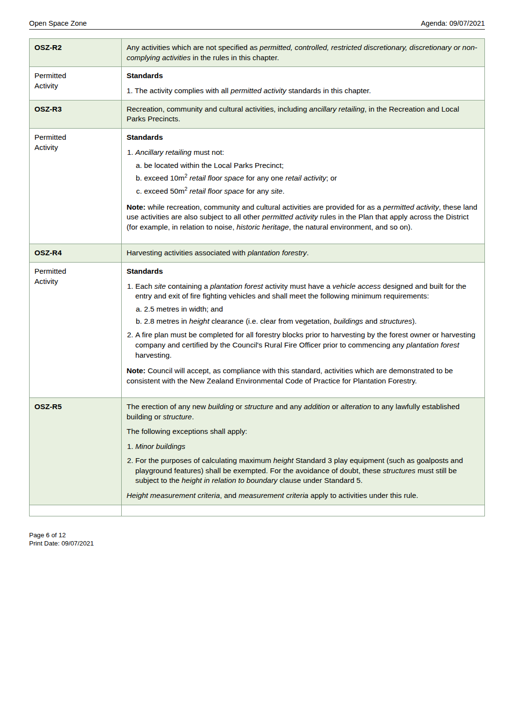Open Space Zone
Agenda: 09/07/2021
| OSZ-R2 | Any activities which are not specified as permitted, controlled, restricted discretionary, discretionary or non-complying activities in the rules in this chapter. |
| Permitted Activity | Standards 1. The activity complies with all permitted activity standards in this chapter. |
| OSZ-R3 | Recreation, community and cultural activities, including ancillary retailing , in the Recreation and Local Parks Precincts. |
| Permitted Activity | Standards Ancillary retailing must not: be located within the Local Parks Precinct; exceed 10m 2 retail floor space for any one retail activity ; or exceed 50m 2 retail floor space for any site . Note: while recreation, community and cultural activities are provided for as a permitted activity , these land use activities are also subject to all other permitted activity rules in the Plan that apply across the District (for example, in relation to noise, historic heritage , the natural environment, and so on). |
| OSZ-R4 | Harvesting activities associated with plantation forestry . |
| Permitted Activity | Standards Each site containing a plantation forest activity must have a vehicle access designed and built for the entry and exit of fire fighting vehicles and shall meet the following minimum requirements: 2.5 metres in width; and 2.8 metres in height clearance (i.e. clear from vegetation, buildings and structures ). A fire plan must be completed for all forestry blocks prior to harvesting by the forest owner or harvesting company and certified by the Council's Rural Fire Officer prior to commencing any plantation forest harvesting. Note: Council will accept, as compliance with this standard, activities which are demonstrated to be consistent with the New Zealand Environmental Code of Practice for Plantation Forestry. |
| OSZ-R5 | The erection of any new building or structure and any addition or alteration to any lawfully established building or structure . The following exceptions shall apply: Minor buildings For the purposes of calculating maximum height Standard 3 play equipment (such as goalposts and playground features) shall be exempted. For the avoidance of doubt, these structures must still be subject to the height in relation to boundary clause under Standard 5. Height measurement criteria , and measurement criteria apply to activities under this rule. |
Page 6 of 12
Print Date: 09/07/2021